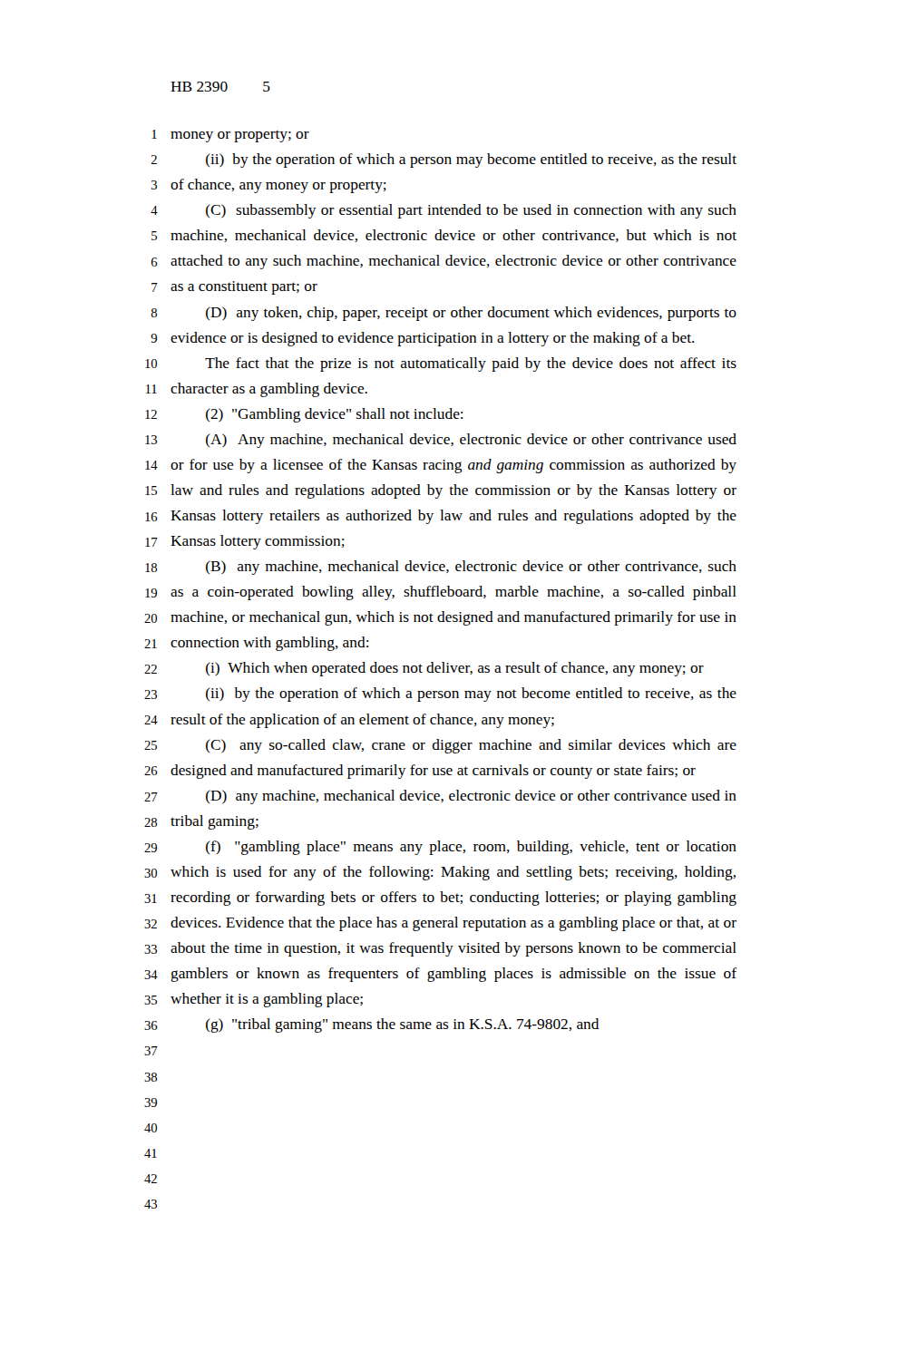HB 2390 5
12345678910111213141516171819202122232425262728293031323334353637383940414243
money or property; or
(ii) by the operation of which a person may become entitled to receive, as the result of chance, any money or property;
(C) subassembly or essential part intended to be used in connection with any such machine, mechanical device, electronic device or other contrivance, but which is not attached to any such machine, mechanical device, electronic device or other contrivance as a constituent part; or
(D) any token, chip, paper, receipt or other document which evidences, purports to evidence or is designed to evidence participation in a lottery or the making of a bet.
The fact that the prize is not automatically paid by the device does not affect its character as a gambling device.
(2) "Gambling device" shall not include:
(A) Any machine, mechanical device, electronic device or other contrivance used or for use by a licensee of the Kansas racing and gaming commission as authorized by law and rules and regulations adopted by the commission or by the Kansas lottery or Kansas lottery retailers as authorized by law and rules and regulations adopted by the Kansas lottery commission;
(B) any machine, mechanical device, electronic device or other contrivance, such as a coin-operated bowling alley, shuffleboard, marble machine, a so-called pinball machine, or mechanical gun, which is not designed and manufactured primarily for use in connection with gambling, and:
(i) Which when operated does not deliver, as a result of chance, any money; or
(ii) by the operation of which a person may not become entitled to receive, as the result of the application of an element of chance, any money;
(C) any so-called claw, crane or digger machine and similar devices which are designed and manufactured primarily for use at carnivals or county or state fairs; or
(D) any machine, mechanical device, electronic device or other contrivance used in tribal gaming;
(f) "gambling place" means any place, room, building, vehicle, tent or location which is used for any of the following: Making and settling bets; receiving, holding, recording or forwarding bets or offers to bet; conducting lotteries; or playing gambling devices. Evidence that the place has a general reputation as a gambling place or that, at or about the time in question, it was frequently visited by persons known to be commercial gamblers or known as frequenters of gambling places is admissible on the issue of whether it is a gambling place;
(g) "tribal gaming" means the same as in K.S.A. 74-9802, and